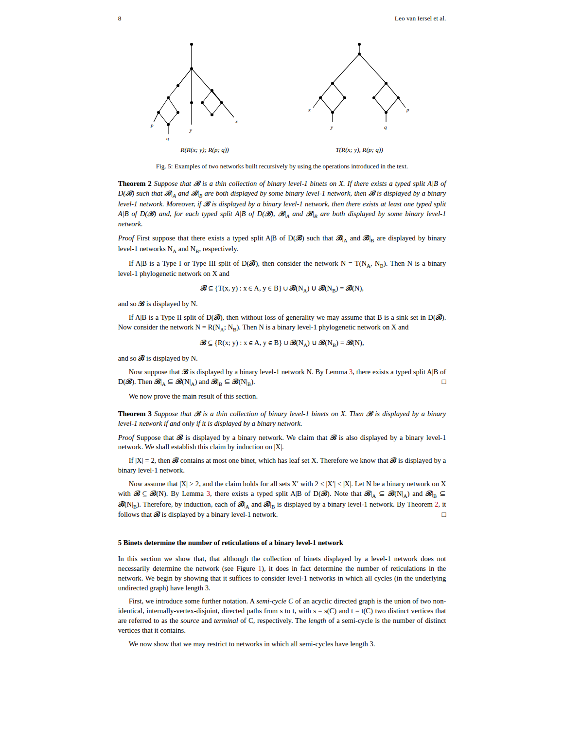8 Leo van Iersel et al.
p q y x
R(R(x; y); R(p; q))
x y q p
T(R(x; y), R(p; q))
Fig. 5: Examples of two networks built recursively by using the operations introduced in the text.
Theorem 2 Suppose that 𝓑 is a thin collection of binary level-1 binets on X. If there exists a typed split A|B of D(𝓑) such that 𝓑|A and 𝓑|B are both displayed by some binary level-1 network, then 𝓑 is displayed by a binary level-1 network. Moreover, if 𝓑 is displayed by a binary level-1 network, then there exists at least one typed split A|B of D(𝓑) and, for each typed split A|B of D(𝓑), 𝓑|A and 𝓑|B are both displayed by some binary level-1 network.
Proof First suppose that there exists a typed split A|B of D(𝓑) such that 𝓑|A and 𝓑|B are displayed by binary level-1 networks NA and NB, respectively.
If A|B is a Type I or Type III split of D(𝓑), then consider the network N = T(NA, NB). Then N is a binary level-1 phylogenetic network on X and
𝓑 ⊆ {T(x, y) : x ∈ A, y ∈ B} ∪ 𝓑(NA) ∪ 𝓑(NB) = 𝓑(N),
and so 𝓑 is displayed by N.
If A|B is a Type II split of D(𝓑), then without loss of generality we may assume that B is a sink set in D(𝓑). Now consider the network N = R(NA; NB). Then N is a binary level-1 phylogenetic network on X and
𝓑 ⊆ {R(x; y) : x ∈ A, y ∈ B} ∪ 𝓑(NA) ∪ 𝓑(NB) = 𝓑(N),
and so 𝓑 is displayed by N.
Now suppose that 𝓑 is displayed by a binary level-1 network N. By Lemma 3, there exists a typed split A|B of D(𝓑). Then 𝓑|A ⊆ 𝓑(N|A) and 𝓑|B ⊆ 𝓑(N|B). □
We now prove the main result of this section.
Theorem 3 Suppose that 𝓑 is a thin collection of binary level-1 binets on X. Then 𝓑 is displayed by a binary level-1 network if and only if it is displayed by a binary network.
Proof Suppose that 𝓑 is displayed by a binary network. We claim that 𝓑 is also displayed by a binary level-1 network. We shall establish this claim by induction on |X|.
If |X| = 2, then 𝓑 contains at most one binet, which has leaf set X. Therefore we know that 𝓑 is displayed by a binary level-1 network.
Now assume that |X| > 2, and the claim holds for all sets X′ with 2 ≤ |X′| < |X|. Let N be a binary network on X with 𝓑 ⊆ 𝓑(N). By Lemma 3, there exists a typed split A|B of D(𝓑). Note that 𝓑|A ⊆ 𝓑(N|A) and 𝓑|B ⊆ 𝓑(N|B). Therefore, by induction, each of 𝓑|A and 𝓑|B is displayed by a binary level-1 network. By Theorem 2, it follows that 𝓑 is displayed by a binary level-1 network. □
5 Binets determine the number of reticulations of a binary level-1 network
In this section we show that, that although the collection of binets displayed by a level-1 network does not necessarily determine the network (see Figure 1), it does in fact determine the number of reticulations in the network. We begin by showing that it suffices to consider level-1 networks in which all cycles (in the underlying undirected graph) have length 3.
First, we introduce some further notation. A semi-cycle C of an acyclic directed graph is the union of two non-identical, internally-vertex-disjoint, directed paths from s to t, with s = s(C) and t = t(C) two distinct vertices that are referred to as the source and terminal of C, respectively. The length of a semi-cycle is the number of distinct vertices that it contains.
We now show that we may restrict to networks in which all semi-cycles have length 3.